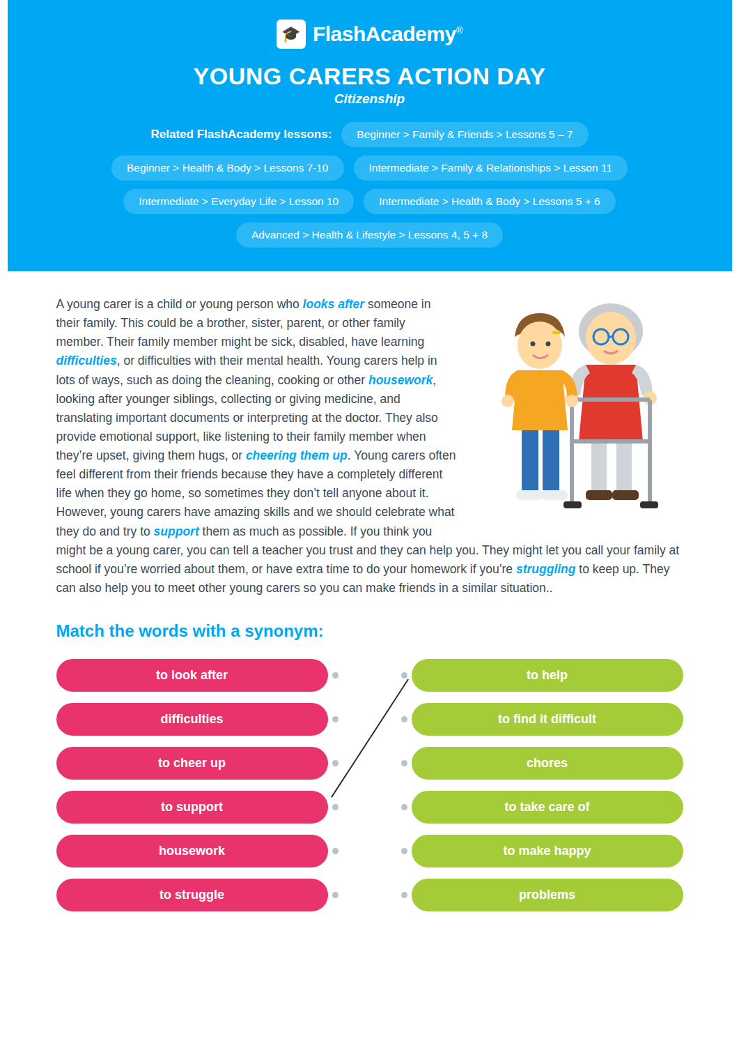🎓 FlashAcademy®
Young Carers Action Day
Citizenship
Related FlashAcademy lessons: Beginner > Family & Friends > Lessons 5 – 7
Beginner > Health & Body > Lessons 7-10 Intermediate > Family & Relationships > Lesson 11
Intermediate > Everyday Life > Lesson 10 Intermediate > Health & Body > Lessons 5 + 6
Advanced > Health & Lifestyle > Lessons 4, 5 + 8
A young carer is a child or young person who looks after someone in their family. This could be a brother, sister, parent, or other family member. Their family member might be sick, disabled, have learning difficulties, or difficulties with their mental health. Young carers help in lots of ways, such as doing the cleaning, cooking or other housework, looking after younger siblings, collecting or giving medicine, and translating important documents or interpreting at the doctor. They also provide emotional support, like listening to their family member when they’re upset, giving them hugs, or cheering them up. Young carers often feel different from their friends because they have a completely different life when they go home, so sometimes they don’t tell anyone about it. However, young carers have amazing skills and we should celebrate what they do and try to support them as much as possible. If you think you might be a young carer, you can tell a teacher you trust and they can help you. They might let you call your family at school if you’re worried about them, or have extra time to do your homework if you’re struggling to keep up. They can also help you to meet other young carers so you can make friends in a similar situation..
Match the words with a synonym:
to look after
to help
difficulties
to find it difficult
to cheer up
chores
to support
to take care of
housework
to make happy
to struggle
problems